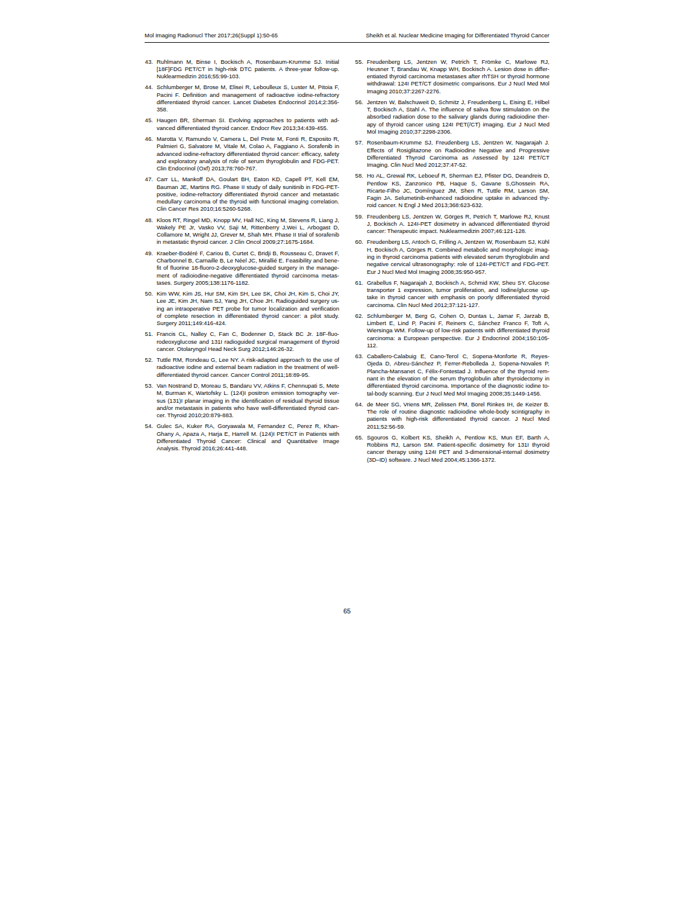Mol Imaging Radionucl Ther 2017;26(Suppl 1):50-65
Sheikh et al. Nuclear Medicine Imaging for Differentiated Thyroid Cancer
43. Ruhlmann M, Binse I, Bockisch A, Rosenbaum-Krumme SJ. Initial [18F]FDG PET/CT in high-risk DTC patients. A three-year follow-up. Nuklearmedizin 2016;55:99-103.
44. Schlumberger M, Brose M, Elisei R, Leboulleux S, Luster M, Pitoia F, Pacini F. Definition and management of radioactive iodine-refractory differentiated thyroid cancer. Lancet Diabetes Endocrinol 2014;2:356-358.
45. Haugen BR, Sherman SI. Evolving approaches to patients with advanced differentiated thyroid cancer. Endocr Rev 2013;34:439-455.
46. Marotta V, Ramundo V, Camera L, Del Prete M, Fonti R, Esposito R, Palmieri G, Salvatore M, Vitale M, Colao A, Faggiano A. Sorafenib in advanced iodine-refractory differentiated thyroid cancer: efficacy, safety and exploratory analysis of role of serum thyroglobulin and FDG-PET. Clin Endocrinol (Oxf) 2013;78:760-767.
47. Carr LL, Mankoff DA, Goulart BH, Eaton KD, Capell PT, Kell EM, Bauman JE, Martins RG. Phase II study of daily sunitinib in FDG-PET-positive, iodine-refractory differentiated thyroid cancer and metastatic medullary carcinoma of the thyroid with functional imaging correlation. Clin Cancer Res 2010;16:5260-5268.
48. Kloos RT, Ringel MD, Knopp MV, Hall NC, King M, Stevens R, Liang J, Wakely PE Jr, Vasko VV, Saji M, Rittenberry J,Wei L, Arbogast D, Collamore M, Wright JJ, Grever M, Shah MH. Phase II trial of sorafenib in metastatic thyroid cancer. J Clin Oncol 2009;27:1675-1684.
49. Kraeber-Bodéré F, Cariou B, Curtet C, Bridji B, Rousseau C, Dravet F, Charbonnel B, Carnaille B, Le Néel JC, Mirallié E. Feasibility and benefit of fluorine 18-fluoro-2-deoxyglucose-guided surgery in the management of radioiodine-negative differentiated thyroid carcinoma metastases. Surgery 2005;138:1176-1182.
50. Kim WW, Kim JS, Hur SM, Kim SH, Lee SK, Choi JH, Kim S, Choi JY, Lee JE, Kim JH, Nam SJ, Yang JH, Choe JH. Radioguided surgery using an intraoperative PET probe for tumor localization and verification of complete resection in differentiated thyroid cancer: a pilot study. Surgery 2011;149:416-424.
51. Francis CL, Nalley C, Fan C, Bodenner D, Stack BC Jr. 18F-fluorodeoxyglucose and 131I radioguided surgical management of thyroid cancer. Otolaryngol Head Neck Surg 2012;146:26-32.
52. Tuttle RM, Rondeau G, Lee NY. A risk-adapted approach to the use of radioactive iodine and external beam radiation in the treatment of well-differentiated thyroid cancer. Cancer Control 2011;18:89-95.
53. Van Nostrand D, Moreau S, Bandaru VV, Atkins F, Chennupati S, Mete M, Burman K, Wartofsky L. (124)I positron emission tomography versus (131)I planar imaging in the identification of residual thyroid tissue and/or metastasis in patients who have well-differentiated thyroid cancer. Thyroid 2010;20:879-883.
54. Gulec SA, Kuker RA, Goryawala M, Fernandez C, Perez R, Khan-Ghany A, Apaza A, Harja E, Harrell M. (124)I PET/CT in Patients with Differentiated Thyroid Cancer: Clinical and Quantitative Image Analysis. Thyroid 2016;26:441-448.
55. Freudenberg LS, Jentzen W, Petrich T, Frömke C, Marlowe RJ, Heusner T, Brandau W, Knapp WH, Bockisch A. Lesion dose in differentiated thyroid carcinoma metastases after rhTSH or thyroid hormone withdrawal: 124I PET/CT dosimetric comparisons. Eur J Nucl Med Mol Imaging 2010;37:2267-2276.
56. Jentzen W, Balschuweit D, Schmitz J, Freudenberg L, Eising E, Hilbel T, Bockisch A, Stahl A. The influence of saliva flow stimulation on the absorbed radiation dose to the salivary glands during radioiodine therapy of thyroid cancer using 124I PET(/CT) imaging. Eur J Nucl Med Mol Imaging 2010;37:2298-2306.
57. Rosenbaum-Krumme SJ, Freudenberg LS, Jentzen W, Nagarajah J. Effects of Rosiglitazone on Radioiodine Negative and Progressive Differentiated Thyroid Carcinoma as Assessed by 124I PET/CT Imaging. Clin Nucl Med 2012;37:47-52.
58. Ho AL, Grewal RK, Leboeuf R, Sherman EJ, Pfister DG, Deandreis D, Pentlow KS, Zanzonico PB, Haque S, Gavane S,Ghossein RA, Ricarte-Filho JC, Domínguez JM, Shen R, Tuttle RM, Larson SM, Fagin JA. Selumetinib-enhanced radioiodine uptake in advanced thyroid cancer. N Engl J Med 2013;368:623-632.
59. Freudenberg LS, Jentzen W, Görges R, Petrich T, Marlowe RJ, Knust J, Bockisch A. 124I-PET dosimetry in advanced differentiated thyroid cancer: Therapeutic impact. Nuklearmedizin 2007;46:121-128.
60. Freudenberg LS, Antoch G, Frilling A, Jentzen W, Rosenbaum SJ, Kühl H, Bockisch A, Görges R. Combined metabolic and morphologic imaging in thyroid carcinoma patients with elevated serum thyroglobulin and negative cervical ultrasonography: role of 124I-PET/CT and FDG-PET. Eur J Nucl Med Mol Imaging 2008;35:950-957.
61. Grabellus F, Nagarajah J, Bockisch A, Schmid KW, Sheu SY. Glucose transporter 1 expression, tumor proliferation, and Iodine/glucose uptake in thyroid cancer with emphasis on poorly differentiated thyroid carcinoma. Clin Nucl Med 2012;37:121-127.
62. Schlumberger M, Berg G, Cohen O, Duntas L, Jamar F, Jarzab B, Limbert E, Lind P, Pacini F, Reiners C, Sánchez Franco F, Toft A, Wiersinga WM. Follow-up of low-risk patients with differentiated thyroid carcinoma: a European perspective. Eur J Endocrinol 2004;150:105-112.
63. Caballero-Calabuig E, Cano-Terol C, Sopena-Monforte R, Reyes-Ojeda D, Abreu-Sánchez P, Ferrer-Rebolleda J, Sopena-Novales P, Plancha-Mansanet C, Félix-Fontestad J. Influence of the thyroid remnant in the elevation of the serum thyroglobulin after thyroidectomy in differentiated thyroid carcinoma. Importance of the diagnostic iodine total-body scanning. Eur J Nucl Med Mol Imaging 2008;35:1449-1456.
64. de Meer SG, Vriens MR, Zelissen PM, Borel Rinkes IH, de Keizer B. The role of routine diagnostic radioiodine whole-body scintigraphy in patients with high-risk differentiated thyroid cancer. J Nucl Med 2011;52:56-59.
65. Sgouros G, Kolbert KS, Sheikh A, Pentlow KS, Mun EF, Barth A, Robbins RJ, Larson SM. Patient-specific dosimetry for 131I thyroid cancer therapy using 124I PET and 3-dimensional-internal dosimetry (3D–ID) software. J Nucl Med 2004;45:1366-1372.
65